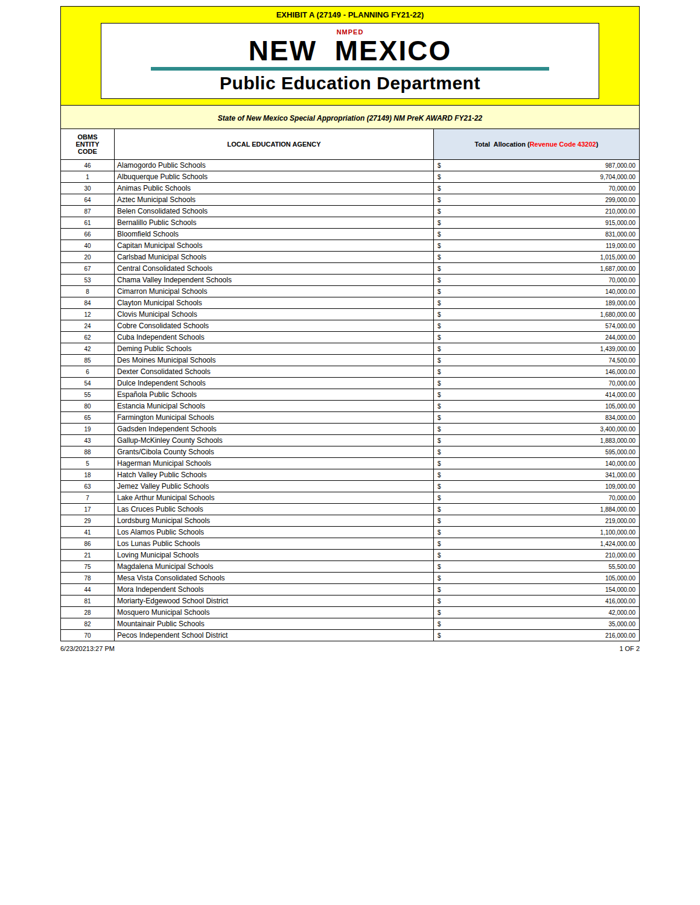EXHIBIT A (27149 - PLANNING FY21-22)
NMPED
NEW MEXICO
Public Education Department
State of New Mexico Special Appropriation (27149) NM PreK AWARD FY21-22
| OBMS ENTITY CODE | LOCAL EDUCATION AGENCY | Total Allocation ( Revenue Code 43202 ) |
| --- | --- | --- |
| 46 | Alamogordo Public Schools | $ 987,000.00 |
| 1 | Albuquerque Public Schools | $ 9,704,000.00 |
| 30 | Animas Public Schools | $ 70,000.00 |
| 64 | Aztec Municipal Schools | $ 299,000.00 |
| 87 | Belen Consolidated Schools | $ 210,000.00 |
| 61 | Bernalillo Public Schools | $ 915,000.00 |
| 66 | Bloomfield Schools | $ 831,000.00 |
| 40 | Capitan Municipal Schools | $ 119,000.00 |
| 20 | Carlsbad Municipal Schools | $ 1,015,000.00 |
| 67 | Central Consolidated Schools | $ 1,687,000.00 |
| 53 | Chama Valley Independent Schools | $ 70,000.00 |
| 8 | Cimarron Municipal Schools | $ 140,000.00 |
| 84 | Clayton Municipal Schools | $ 189,000.00 |
| 12 | Clovis Municipal Schools | $ 1,680,000.00 |
| 24 | Cobre Consolidated Schools | $ 574,000.00 |
| 62 | Cuba Independent Schools | $ 244,000.00 |
| 42 | Deming Public Schools | $ 1,439,000.00 |
| 85 | Des Moines Municipal Schools | $ 74,500.00 |
| 6 | Dexter Consolidated Schools | $ 146,000.00 |
| 54 | Dulce Independent Schools | $ 70,000.00 |
| 55 | Española Public Schools | $ 414,000.00 |
| 80 | Estancia Municipal Schools | $ 105,000.00 |
| 65 | Farmington Municipal Schools | $ 834,000.00 |
| 19 | Gadsden Independent Schools | $ 3,400,000.00 |
| 43 | Gallup-McKinley County Schools | $ 1,883,000.00 |
| 88 | Grants/Cibola County Schools | $ 595,000.00 |
| 5 | Hagerman Municipal Schools | $ 140,000.00 |
| 18 | Hatch Valley Public Schools | $ 341,000.00 |
| 63 | Jemez Valley Public Schools | $ 109,000.00 |
| 7 | Lake Arthur Municipal Schools | $ 70,000.00 |
| 17 | Las Cruces Public Schools | $ 1,884,000.00 |
| 29 | Lordsburg Municipal Schools | $ 219,000.00 |
| 41 | Los Alamos Public Schools | $ 1,100,000.00 |
| 86 | Los Lunas Public Schools | $ 1,424,000.00 |
| 21 | Loving Municipal Schools | $ 210,000.00 |
| 75 | Magdalena Municipal Schools | $ 55,500.00 |
| 78 | Mesa Vista Consolidated Schools | $ 105,000.00 |
| 44 | Mora Independent Schools | $ 154,000.00 |
| 81 | Moriarty-Edgewood School District | $ 416,000.00 |
| 28 | Mosquero Municipal Schools | $ 42,000.00 |
| 82 | Mountainair Public Schools | $ 35,000.00 |
| 70 | Pecos Independent School District | $ 216,000.00 |
6/23/20213:27 PM
1 OF 2